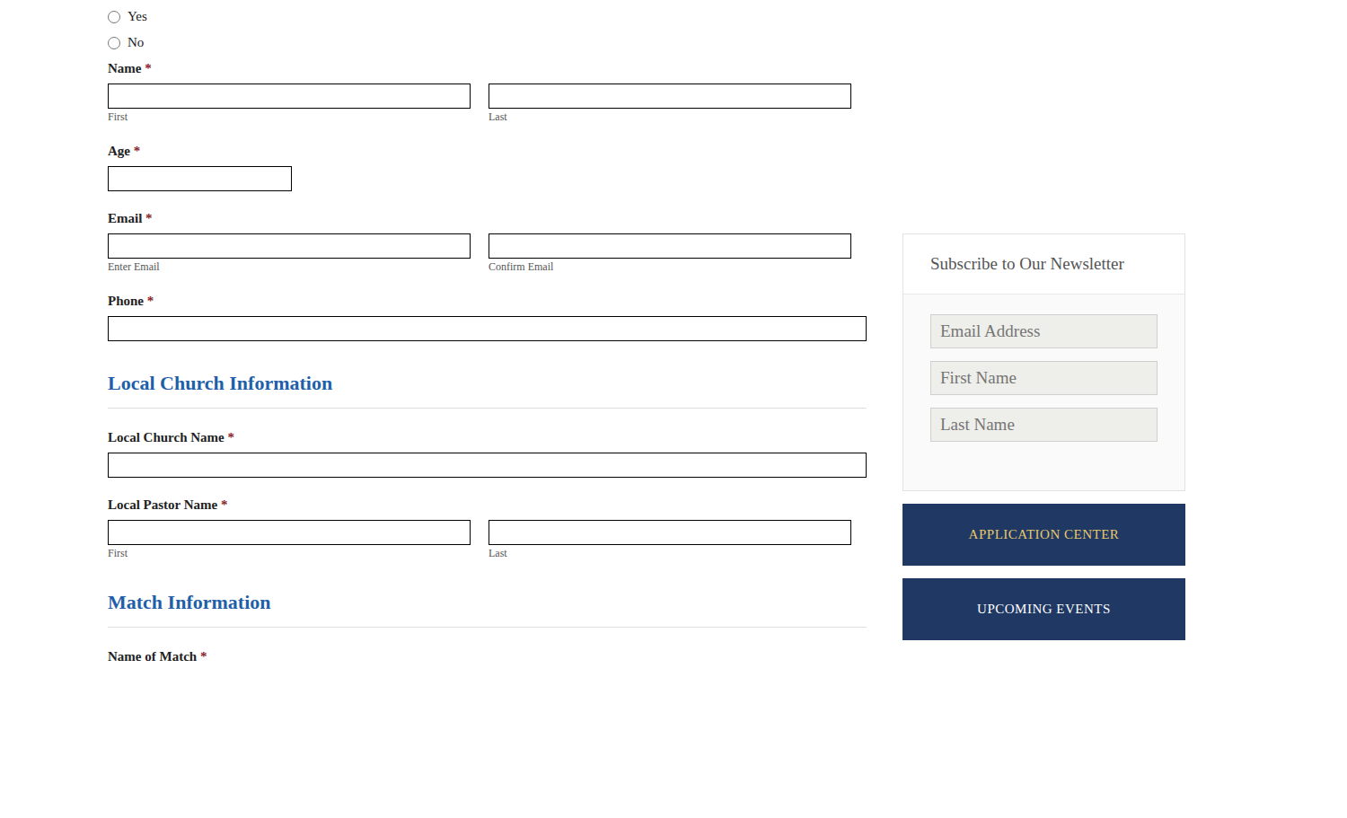Yes
No
Name *
First
Last
Age *
Email *
Enter Email
Confirm Email
Phone *
Local Church Information
Local Church Name *
Local Pastor Name *
First
Last
Match Information
Name of Match *
Subscribe to Our Newsletter
APPLICATION CENTER UPCOMING EVENTS